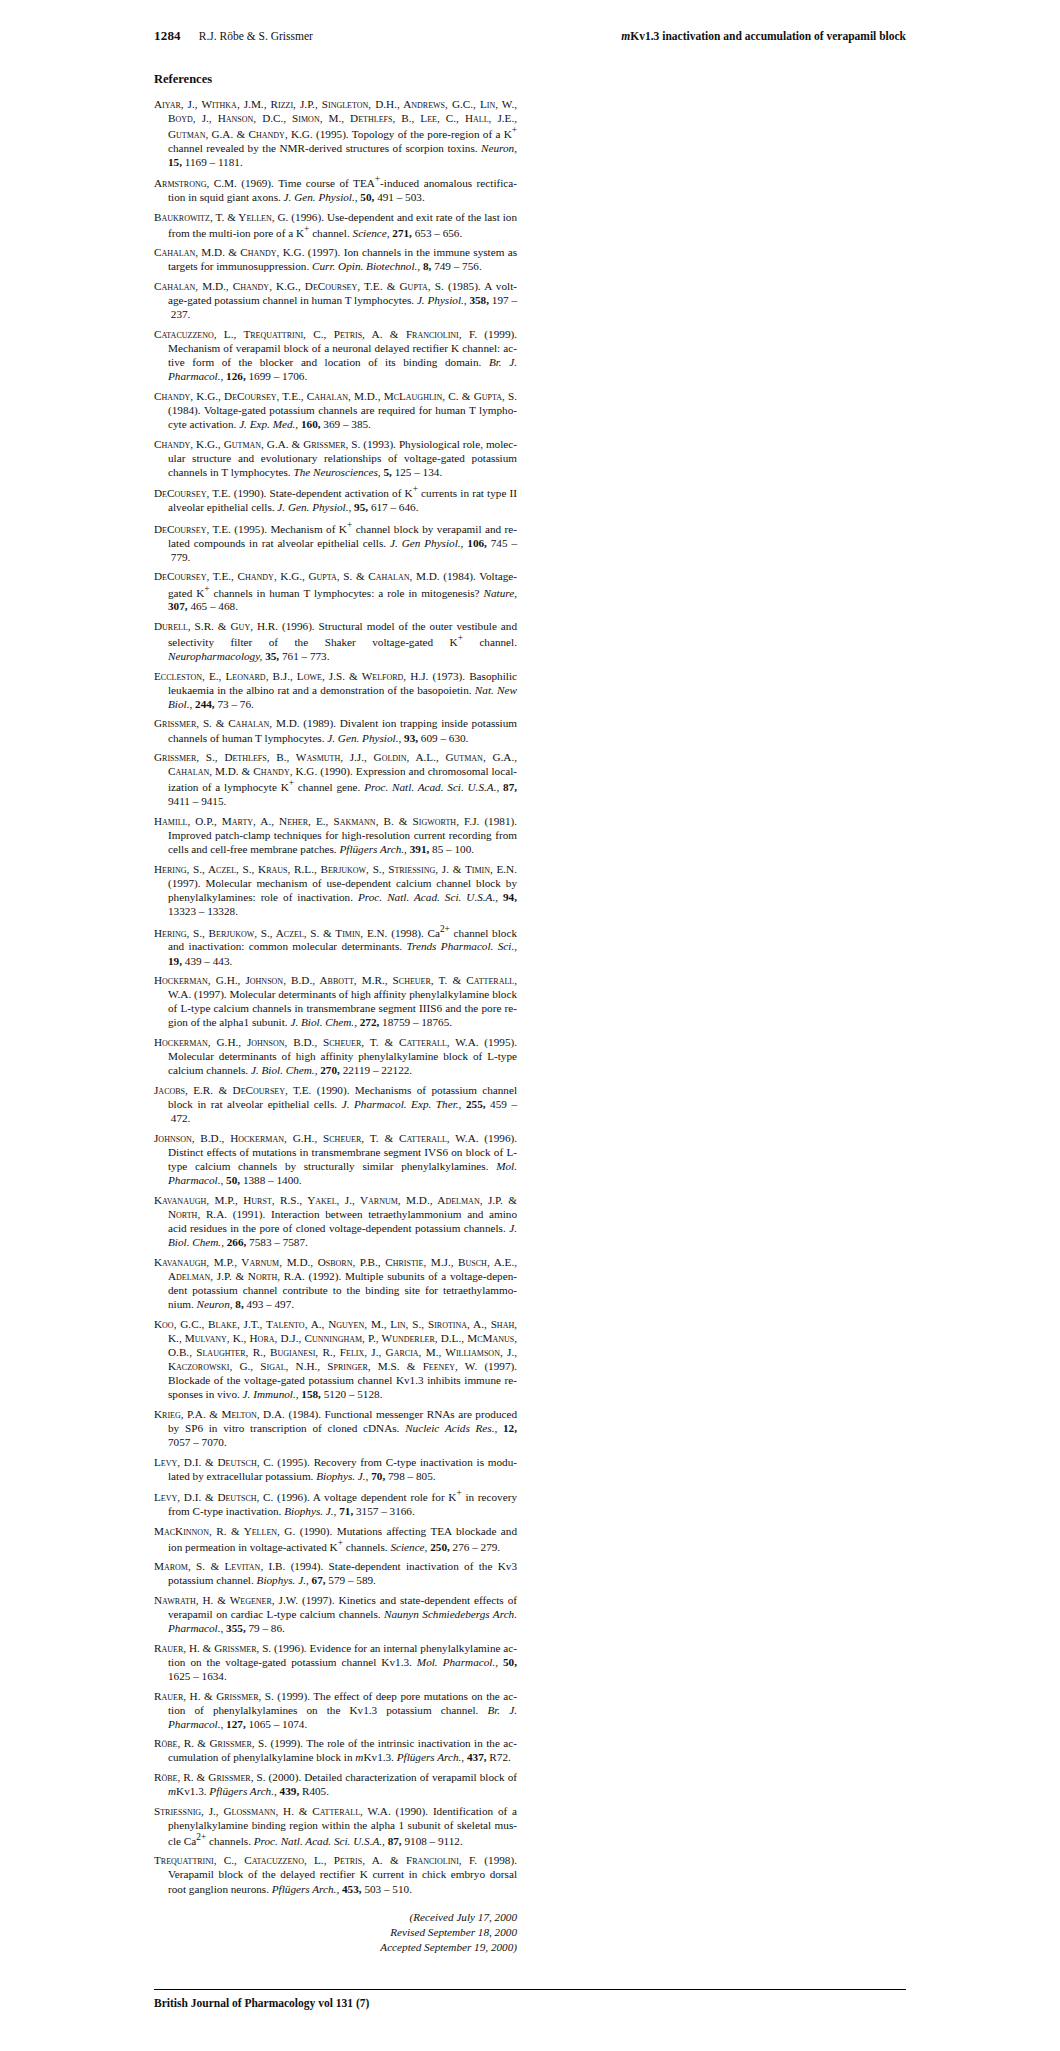1284 R.J. Röbe & S. Grissmer m Kv1.3 inactivation and accumulation of verapamil block
References
Aiyar, J., Withka, J.M., Rizzi, J.P., Singleton, D.H., Andrews, G.C., Lin, W., Boyd, J., Hanson, D.C., Simon, M., Dethlefs, B., Lee, C., Hall, J.E., Gutman, G.A. & Chandy, K.G. (1995). Topology of the pore-region of a K+ channel revealed by the NMR-derived structures of scorpion toxins. Neuron, 15, 1169 – 1181.
Armstrong, C.M. (1969). Time course of TEA+-induced anomalous rectification in squid giant axons. J. Gen. Physiol., 50, 491 – 503.
Baukrowitz, T. & Yellen, G. (1996). Use-dependent and exit rate of the last ion from the multi-ion pore of a K+ channel. Science, 271, 653 – 656.
Cahalan, M.D. & Chandy, K.G. (1997). Ion channels in the immune system as targets for immunosuppression. Curr. Opin. Biotechnol., 8, 749 – 756.
Cahalan, M.D., Chandy, K.G., DeCoursey, T.E. & Gupta, S. (1985). A voltage-gated potassium channel in human T lymphocytes. J. Physiol., 358, 197 – 237.
Catacuzzeno, L., Trequattrini, C., Petris, A. & Franciolini, F. (1999). Mechanism of verapamil block of a neuronal delayed rectifier K channel: active form of the blocker and location of its binding domain. Br. J. Pharmacol., 126, 1699 – 1706.
Chandy, K.G., DeCoursey, T.E., Cahalan, M.D., McLaughlin, C. & Gupta, S. (1984). Voltage-gated potassium channels are required for human T lymphocyte activation. J. Exp. Med., 160, 369 – 385.
Chandy, K.G., Gutman, G.A. & Grissmer, S. (1993). Physiological role, molecular structure and evolutionary relationships of voltage-gated potassium channels in T lymphocytes. The Neurosciences, 5, 125 – 134.
DeCoursey, T.E. (1990). State-dependent activation of K+ currents in rat type II alveolar epithelial cells. J. Gen. Physiol., 95, 617 – 646.
DeCoursey, T.E. (1995). Mechanism of K+ channel block by verapamil and related compounds in rat alveolar epithelial cells. J. Gen Physiol., 106, 745 – 779.
DeCoursey, T.E., Chandy, K.G., Gupta, S. & Cahalan, M.D. (1984). Voltage-gated K+ channels in human T lymphocytes: a role in mitogenesis? Nature, 307, 465 – 468.
Durell, S.R. & Guy, H.R. (1996). Structural model of the outer vestibule and selectivity filter of the Shaker voltage-gated K+ channel. Neuropharmacology, 35, 761 – 773.
Eccleston, E., Leonard, B.J., Lowe, J.S. & Welford, H.J. (1973). Basophilic leukaemia in the albino rat and a demonstration of the basopoietin. Nat. New Biol., 244, 73 – 76.
Grissmer, S. & Cahalan, M.D. (1989). Divalent ion trapping inside potassium channels of human T lymphocytes. J. Gen. Physiol., 93, 609 – 630.
Grissmer, S., Dethlefs, B., Wasmuth, J.J., Goldin, A.L., Gutman, G.A., Cahalan, M.D. & Chandy, K.G. (1990). Expression and chromosomal localization of a lymphocyte K+ channel gene. Proc. Natl. Acad. Sci. U.S.A., 87, 9411 – 9415.
Hamill, O.P., Marty, A., Neher, E., Sakmann, B. & Sigworth, F.J. (1981). Improved patch-clamp techniques for high-resolution current recording from cells and cell-free membrane patches. Pflügers Arch., 391, 85 – 100.
Hering, S., Aczel, S., Kraus, R.L., Berjukow, S., Striessing, J. & Timin, E.N. (1997). Molecular mechanism of use-dependent calcium channel block by phenylalkylamines: role of inactivation. Proc. Natl. Acad. Sci. U.S.A., 94, 13323 – 13328.
Hering, S., Berjukow, S., Aczel, S. & Timin, E.N. (1998). Ca2+ channel block and inactivation: common molecular determinants. Trends Pharmacol. Sci., 19, 439 – 443.
Hockerman, G.H., Johnson, B.D., Abbott, M.R., Scheuer, T. & Catterall, W.A. (1997). Molecular determinants of high affinity phenylalkylamine block of L-type calcium channels in transmembrane segment IIIS6 and the pore region of the alpha1 subunit. J. Biol. Chem., 272, 18759 – 18765.
Hockerman, G.H., Johnson, B.D., Scheuer, T. & Catterall, W.A. (1995). Molecular determinants of high affinity phenylalkylamine block of L-type calcium channels. J. Biol. Chem., 270, 22119 – 22122.
Jacobs, E.R. & DeCoursey, T.E. (1990). Mechanisms of potassium channel block in rat alveolar epithelial cells. J. Pharmacol. Exp. Ther., 255, 459 – 472.
Johnson, B.D., Hockerman, G.H., Scheuer, T. & Catterall, W.A. (1996). Distinct effects of mutations in transmembrane segment IVS6 on block of L-type calcium channels by structurally similar phenylalkylamines. Mol. Pharmacol., 50, 1388 – 1400.
Kavanaugh, M.P., Hurst, R.S., Yakel, J., Varnum, M.D., Adelman, J.P. & North, R.A. (1991). Interaction between tetraethylammonium and amino acid residues in the pore of cloned voltage-dependent potassium channels. J. Biol. Chem., 266, 7583 – 7587.
Kavanaugh, M.P., Varnum, M.D., Osborn, P.B., Christie, M.J., Busch, A.E., Adelman, J.P. & North, R.A. (1992). Multiple subunits of a voltage-dependent potassium channel contribute to the binding site for tetraethylammonium. Neuron, 8, 493 – 497.
Koo, G.C., Blake, J.T., Talento, A., Nguyen, M., Lin, S., Sirotina, A., Shah, K., Mulvany, K., Hora, D.J., Cunningham, P., Wunderler, D.L., McManus, O.B., Slaughter, R., Bugianesi, R., Felix, J., Garcia, M., Williamson, J., Kaczorowski, G., Sigal, N.H., Springer, M.S. & Feeney, W. (1997). Blockade of the voltage-gated potassium channel Kv1.3 inhibits immune responses in vivo. J. Immunol., 158, 5120 – 5128.
Krieg, P.A. & Melton, D.A. (1984). Functional messenger RNAs are produced by SP6 in vitro transcription of cloned cDNAs. Nucleic Acids Res., 12, 7057 – 7070.
Levy, D.I. & Deutsch, C. (1995). Recovery from C-type inactivation is modulated by extracellular potassium. Biophys. J., 70, 798 – 805.
Levy, D.I. & Deutsch, C. (1996). A voltage dependent role for K+ in recovery from C-type inactivation. Biophys. J., 71, 3157 – 3166.
MacKinnon, R. & Yellen, G. (1990). Mutations affecting TEA blockade and ion permeation in voltage-activated K+ channels. Science, 250, 276 – 279.
Marom, S. & Levitan, I.B. (1994). State-dependent inactivation of the Kv3 potassium channel. Biophys. J., 67, 579 – 589.
Nawrath, H. & Wegener, J.W. (1997). Kinetics and state-dependent effects of verapamil on cardiac L-type calcium channels. Naunyn Schmiedebergs Arch. Pharmacol., 355, 79 – 86.
Rauer, H. & Grissmer, S. (1996). Evidence for an internal phenylalkylamine action on the voltage-gated potassium channel Kv1.3. Mol. Pharmacol., 50, 1625 – 1634.
Rauer, H. & Grissmer, S. (1999). The effect of deep pore mutations on the action of phenylalkylamines on the Kv1.3 potassium channel. Br. J. Pharmacol., 127, 1065 – 1074.
Röbe, R. & Grissmer, S. (1999). The role of the intrinsic inactivation in the accumulation of phenylalkylamine block in m Kv1.3. Pflügers Arch., 437, R72.
Röbe, R. & Grissmer, S. (2000). Detailed characterization of verapamil block of m Kv1.3. Pflügers Arch., 439, R405.
Striessnig, J., Glossmann, H. & Catterall, W.A. (1990). Identification of a phenylalkylamine binding region within the alpha 1 subunit of skeletal muscle Ca2+ channels. Proc. Natl. Acad. Sci. U.S.A., 87, 9108 – 9112.
Trequattrini, C., Catacuzzeno, L., Petris, A. & Franciolini, F. (1998). Verapamil block of the delayed rectifier K current in chick embryo dorsal root ganglion neurons. Pflügers Arch., 453, 503 – 510.
(Received July 17, 2000
Revised September 18, 2000
Accepted September 19, 2000)
British Journal of Pharmacology vol 131 (7)